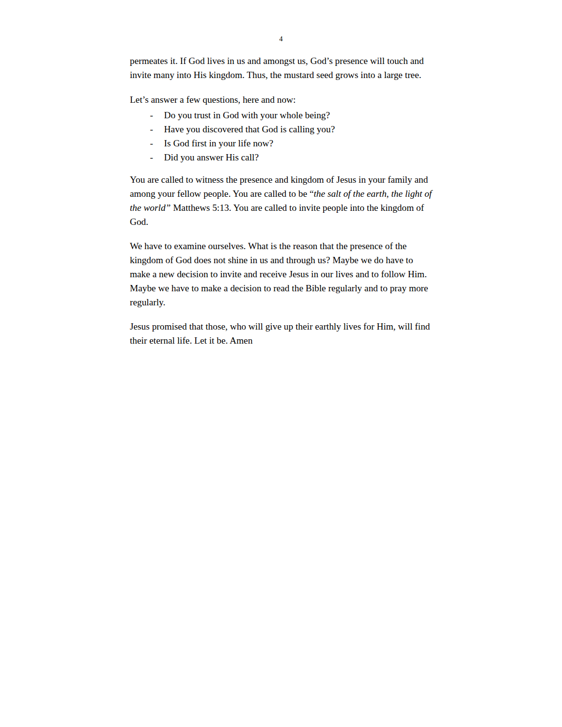4
permeates it. If God lives in us and amongst us, God’s presence will touch and invite many into His kingdom. Thus, the mustard seed grows into a large tree.
Let’s answer a few questions, here and now:
Do you trust in God with your whole being?
Have you discovered that God is calling you?
Is God first in your life now?
Did you answer His call?
You are called to witness the presence and kingdom of Jesus in your family and among your fellow people. You are called to be “the salt of the earth, the light of the world” Matthews 5:13. You are called to invite people into the kingdom of God.
We have to examine ourselves. What is the reason that the presence of the kingdom of God does not shine in us and through us? Maybe we do have to make a new decision to invite and receive Jesus in our lives and to follow Him. Maybe we have to make a decision to read the Bible regularly and to pray more regularly.
Jesus promised that those, who will give up their earthly lives for Him, will find their eternal life. Let it be. Amen